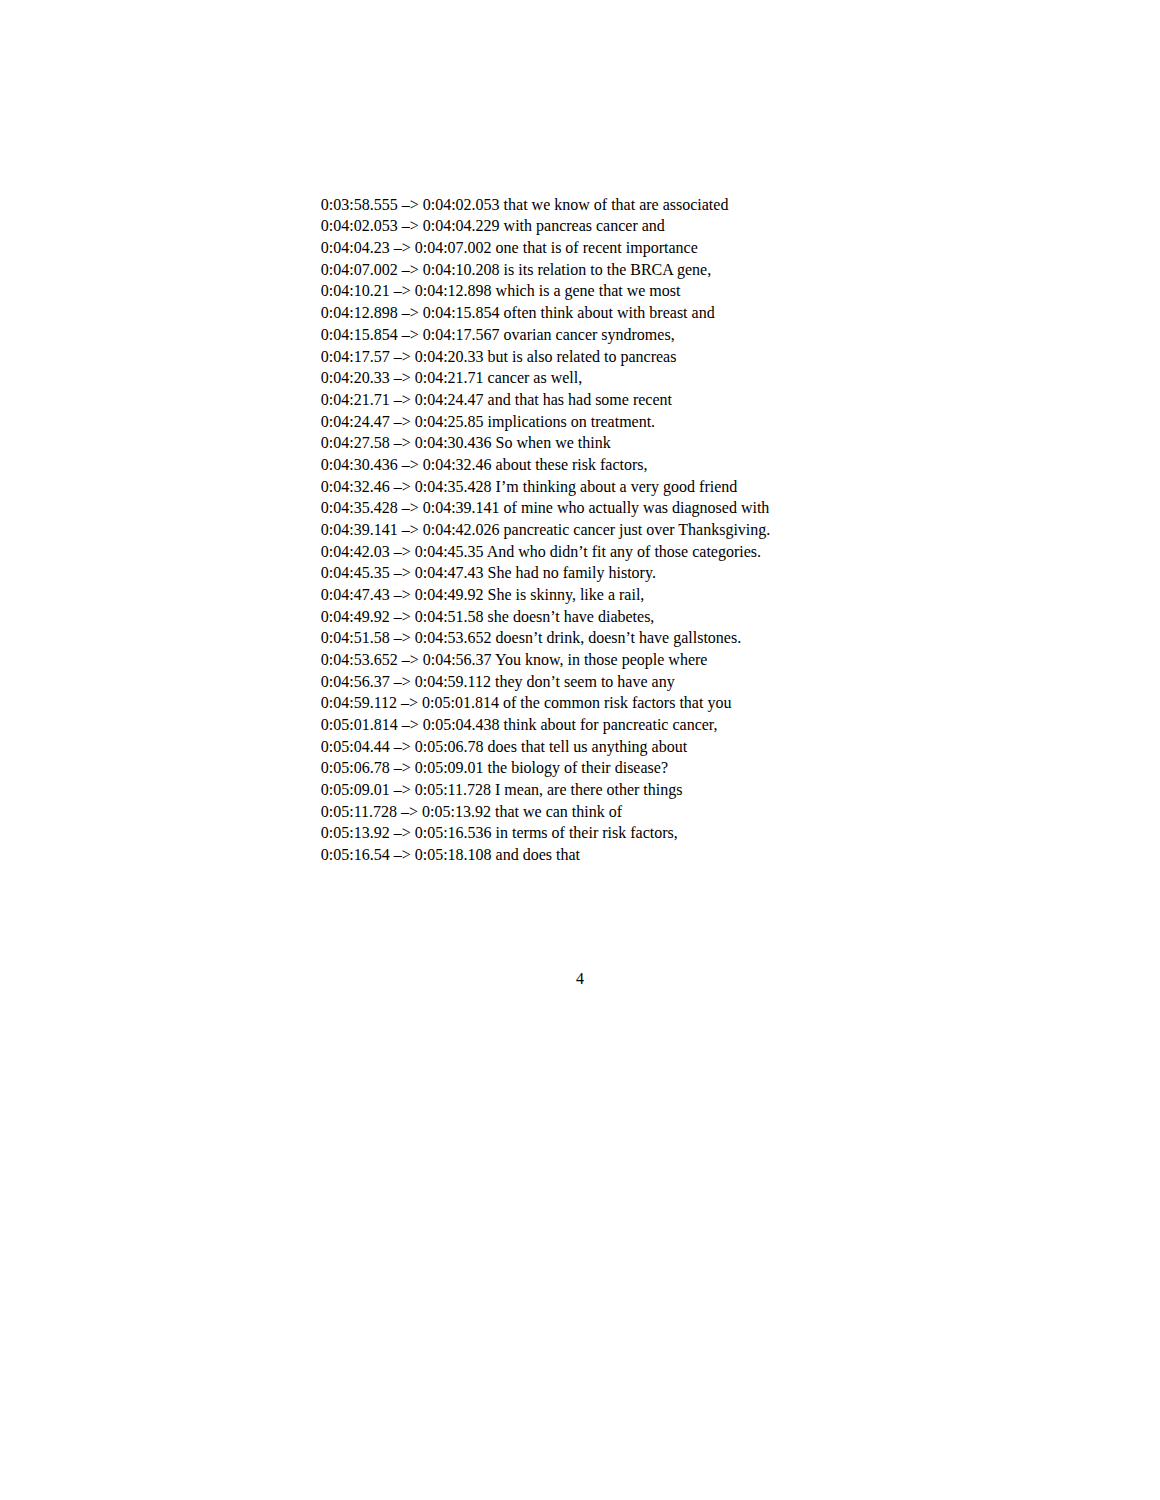0:03:58.555 –> 0:04:02.053 that we know of that are associated
0:04:02.053 –> 0:04:04.229 with pancreas cancer and
0:04:04.23 –> 0:04:07.002 one that is of recent importance
0:04:07.002 –> 0:04:10.208 is its relation to the BRCA gene,
0:04:10.21 –> 0:04:12.898 which is a gene that we most
0:04:12.898 –> 0:04:15.854 often think about with breast and
0:04:15.854 –> 0:04:17.567 ovarian cancer syndromes,
0:04:17.57 –> 0:04:20.33 but is also related to pancreas
0:04:20.33 –> 0:04:21.71 cancer as well,
0:04:21.71 –> 0:04:24.47 and that has had some recent
0:04:24.47 –> 0:04:25.85 implications on treatment.
0:04:27.58 –> 0:04:30.436 So when we think
0:04:30.436 –> 0:04:32.46 about these risk factors,
0:04:32.46 –> 0:04:35.428 I’m thinking about a very good friend
0:04:35.428 –> 0:04:39.141 of mine who actually was diagnosed with
0:04:39.141 –> 0:04:42.026 pancreatic cancer just over Thanksgiving.
0:04:42.03 –> 0:04:45.35 And who didn’t fit any of those categories.
0:04:45.35 –> 0:04:47.43 She had no family history.
0:04:47.43 –> 0:04:49.92 She is skinny, like a rail,
0:04:49.92 –> 0:04:51.58 she doesn’t have diabetes,
0:04:51.58 –> 0:04:53.652 doesn’t drink, doesn’t have gallstones.
0:04:53.652 –> 0:04:56.37 You know, in those people where
0:04:56.37 –> 0:04:59.112 they don’t seem to have any
0:04:59.112 –> 0:05:01.814 of the common risk factors that you
0:05:01.814 –> 0:05:04.438 think about for pancreatic cancer,
0:05:04.44 –> 0:05:06.78 does that tell us anything about
0:05:06.78 –> 0:05:09.01 the biology of their disease?
0:05:09.01 –> 0:05:11.728 I mean, are there other things
0:05:11.728 –> 0:05:13.92 that we can think of
0:05:13.92 –> 0:05:16.536 in terms of their risk factors,
0:05:16.54 –> 0:05:18.108 and does that
4